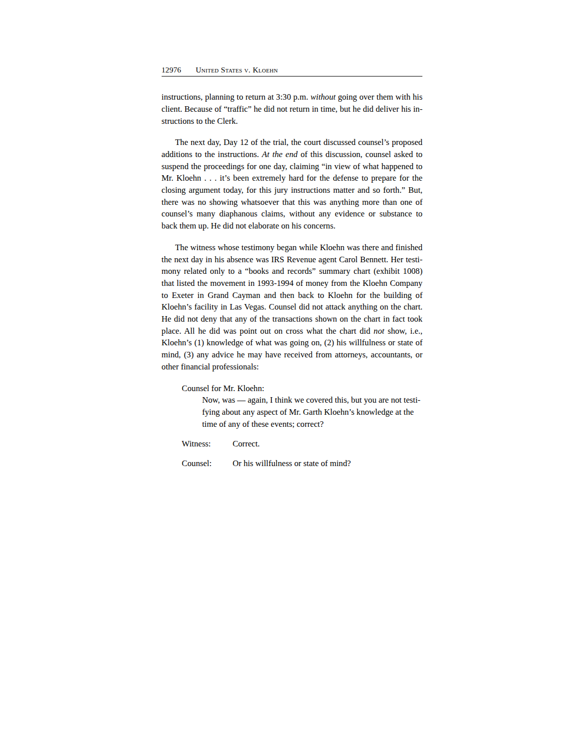12976 United States v. Kloehn
instructions, planning to return at 3:30 p.m. without going over them with his client. Because of “traffic” he did not return in time, but he did deliver his instructions to the Clerk.
The next day, Day 12 of the trial, the court discussed counsel’s proposed additions to the instructions. At the end of this discussion, counsel asked to suspend the proceedings for one day, claiming “in view of what happened to Mr. Kloehn . . . it’s been extremely hard for the defense to prepare for the closing argument today, for this jury instructions matter and so forth.” But, there was no showing whatsoever that this was anything more than one of counsel’s many diaphanous claims, without any evidence or substance to back them up. He did not elaborate on his concerns.
The witness whose testimony began while Kloehn was there and finished the next day in his absence was IRS Revenue agent Carol Bennett. Her testimony related only to a “books and records” summary chart (exhibit 1008) that listed the movement in 1993-1994 of money from the Kloehn Company to Exeter in Grand Cayman and then back to Kloehn for the building of Kloehn’s facility in Las Vegas. Counsel did not attack anything on the chart. He did not deny that any of the transactions shown on the chart in fact took place. All he did was point out on cross what the chart did not show, i.e., Kloehn’s (1) knowledge of what was going on, (2) his willfulness or state of mind, (3) any advice he may have received from attorneys, accountants, or other financial professionals:
Counsel for Mr. Kloehn:
Now, was — again, I think we covered this, but you are not testifying about any aspect of Mr. Garth Kloehn’s knowledge at the time of any of these events; correct?
Witness:
Correct.
Counsel:
Or his willfulness or state of mind?